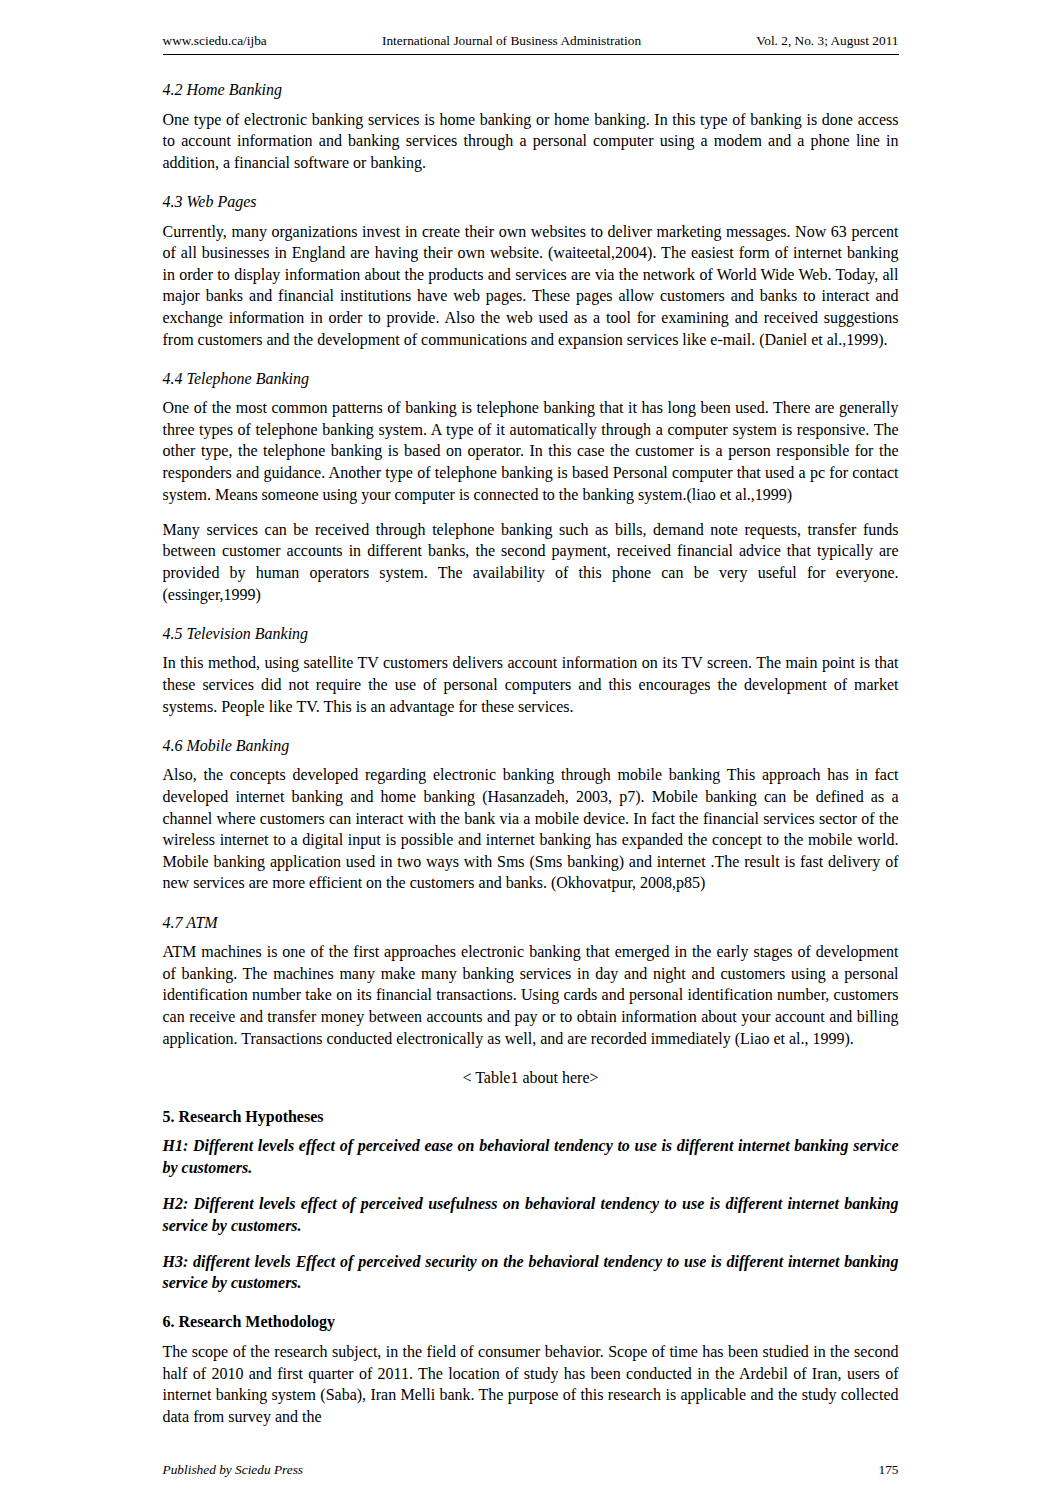www.sciedu.ca/ijba International Journal of Business Administration Vol. 2, No. 3; August 2011
4.2 Home Banking
One type of electronic banking services is home banking or home banking. In this type of banking is done access to account information and banking services through a personal computer using a modem and a phone line in addition, a financial software or banking.
4.3 Web Pages
Currently, many organizations invest in create their own websites to deliver marketing messages. Now 63 percent of all businesses in England are having their own website. (waiteetal,2004). The easiest form of internet banking in order to display information about the products and services are via the network of World Wide Web. Today, all major banks and financial institutions have web pages. These pages allow customers and banks to interact and exchange information in order to provide. Also the web used as a tool for examining and received suggestions from customers and the development of communications and expansion services like e-mail. (Daniel et al.,1999).
4.4 Telephone Banking
One of the most common patterns of banking is telephone banking that it has long been used. There are generally three types of telephone banking system. A type of it automatically through a computer system is responsive. The other type, the telephone banking is based on operator. In this case the customer is a person responsible for the responders and guidance. Another type of telephone banking is based Personal computer that used a pc for contact system. Means someone using your computer is connected to the banking system.(liao et al.,1999)
Many services can be received through telephone banking such as bills, demand note requests, transfer funds between customer accounts in different banks, the second payment, received financial advice that typically are provided by human operators system. The availability of this phone can be very useful for everyone.(essinger,1999)
4.5 Television Banking
In this method, using satellite TV customers delivers account information on its TV screen. The main point is that these services did not require the use of personal computers and this encourages the development of market systems. People like TV. This is an advantage for these services.
4.6 Mobile Banking
Also, the concepts developed regarding electronic banking through mobile banking This approach has in fact developed internet banking and home banking (Hasanzadeh, 2003, p7). Mobile banking can be defined as a channel where customers can interact with the bank via a mobile device. In fact the financial services sector of the wireless internet to a digital input is possible and internet banking has expanded the concept to the mobile world. Mobile banking application used in two ways with Sms (Sms banking) and internet .The result is fast delivery of new services are more efficient on the customers and banks. (Okhovatpur, 2008,p85)
4.7 ATM
ATM machines is one of the first approaches electronic banking that emerged in the early stages of development of banking. The machines many make many banking services in day and night and customers using a personal identification number take on its financial transactions. Using cards and personal identification number, customers can receive and transfer money between accounts and pay or to obtain information about your account and billing application. Transactions conducted electronically as well, and are recorded immediately (Liao et al., 1999).
< Table1 about here>
5. Research Hypotheses
H1: Different levels effect of perceived ease on behavioral tendency to use is different internet banking service by customers.
H2: Different levels effect of perceived usefulness on behavioral tendency to use is different internet banking service by customers.
H3: different levels Effect of perceived security on the behavioral tendency to use is different internet banking service by customers.
6. Research Methodology
The scope of the research subject, in the field of consumer behavior. Scope of time has been studied in the second half of 2010 and first quarter of 2011. The location of study has been conducted in the Ardebil of Iran, users of internet banking system (Saba), Iran Melli bank. The purpose of this research is applicable and the study collected data from survey and the
Published by Sciedu Press 175